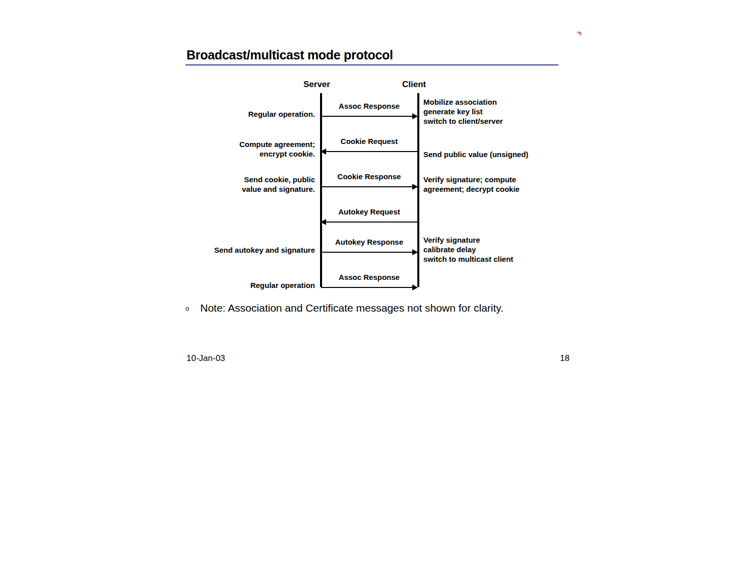Broadcast/multicast mode protocol
🦘
Server
Client
Assoc Response
Regular operation.
Mobilize association
generate key list
switch to client/server
Cookie Request
Compute agreement;
encrypt cookie.
Send public value (unsigned)
Cookie Response
Send cookie, public
value and signature.
Verify signature; compute
agreement; decrypt cookie
Autokey Request
Autokey Response
Send autokey and signature
Verify signature
calibrate delay
switch to multicast client
Assoc Response
Regular operation
o Note: Association and Certificate messages not shown for clarity.
10-Jan-03
18